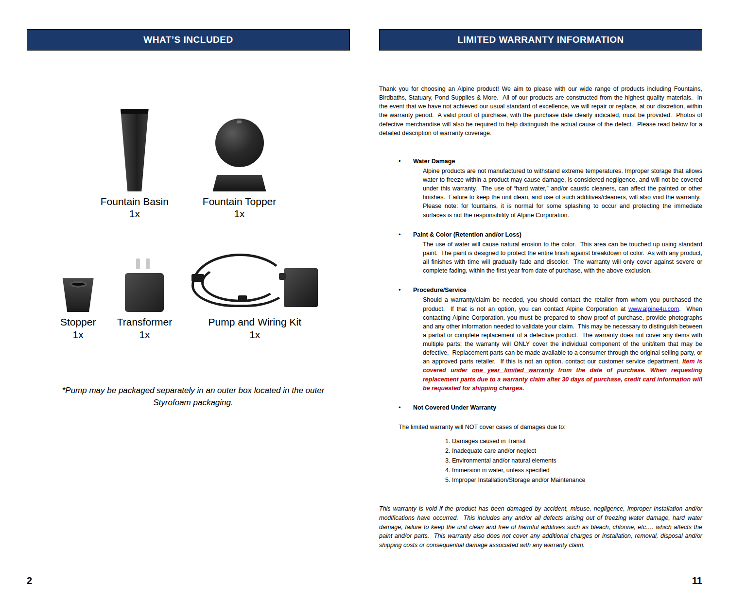WHAT’S INCLUDED
Fountain Basin
1x
Fountain Topper
1x
Stopper
1x
Transformer
1x
Pump and Wiring Kit
1x
*Pump may be packaged separately in an outer box located in the outer Styrofoam packaging.
LIMITED WARRANTY INFORMATION
Thank you for choosing an Alpine product! We aim to please with our wide range of products including Fountains, Birdbaths, Statuary, Pond Supplies & More. All of our products are constructed from the highest quality materials. In the event that we have not achieved our usual standard of excellence, we will repair or replace, at our discretion, within the warranty period. A valid proof of purchase, with the purchase date clearly indicated, must be provided. Photos of defective merchandise will also be required to help distinguish the actual cause of the defect. Please read below for a detailed description of warranty coverage.
Water Damage Alpine products are not manufactured to withstand extreme temperatures. Improper storage that allows water to freeze within a product may cause damage, is considered negligence, and will not be covered under this warranty. The use of “hard water,” and/or caustic cleaners, can affect the painted or other finishes. Failure to keep the unit clean, and use of such additives/cleaners, will also void the warranty. Please note: for fountains, it is normal for some splashing to occur and protecting the immediate surfaces is not the responsibility of Alpine Corporation.
Paint & Color (Retention and/or Loss) The use of water will cause natural erosion to the color. This area can be touched up using standard paint. The paint is designed to protect the entire finish against breakdown of color. As with any product, all finishes with time will gradually fade and discolor. The warranty will only cover against severe or complete fading, within the first year from date of purchase, with the above exclusion.
Procedure/Service Should a warranty/claim be needed, you should contact the retailer from whom you purchased the product. If that is not an option, you can contact Alpine Corporation at www.alpine4u.com. When contacting Alpine Corporation, you must be prepared to show proof of purchase, provide photographs and any other information needed to validate your claim. This may be necessary to distinguish between a partial or complete replacement of a defective product. The warranty does not cover any items with multiple parts; the warranty will ONLY cover the individual component of the unit/item that may be defective. Replacement parts can be made available to a consumer through the original selling party, or an approved parts retailer. If this is not an option, contact our customer service department. Item is covered under one year limited warranty from the date of purchase. When requesting replacement parts due to a warranty claim after 30 days of purchase, credit card information will be requested for shipping charges.
Not Covered Under Warranty
The limited warranty will NOT cover cases of damages due to:
Damages caused in Transit
Inadequate care and/or neglect
Environmental and/or natural elements
Immersion in water, unless specified
Improper Installation/Storage and/or Maintenance
This warranty is void if the product has been damaged by accident, misuse, negligence, improper installation and/or modifications have occurred. This includes any and/or all defects arising out of freezing water damage, hard water damage, failure to keep the unit clean and free of harmful additives such as bleach, chlorine, etc…. which affects the paint and/or parts. This warranty also does not cover any additional charges or installation, removal, disposal and/or shipping costs or consequential damage associated with any warranty claim.
2 11